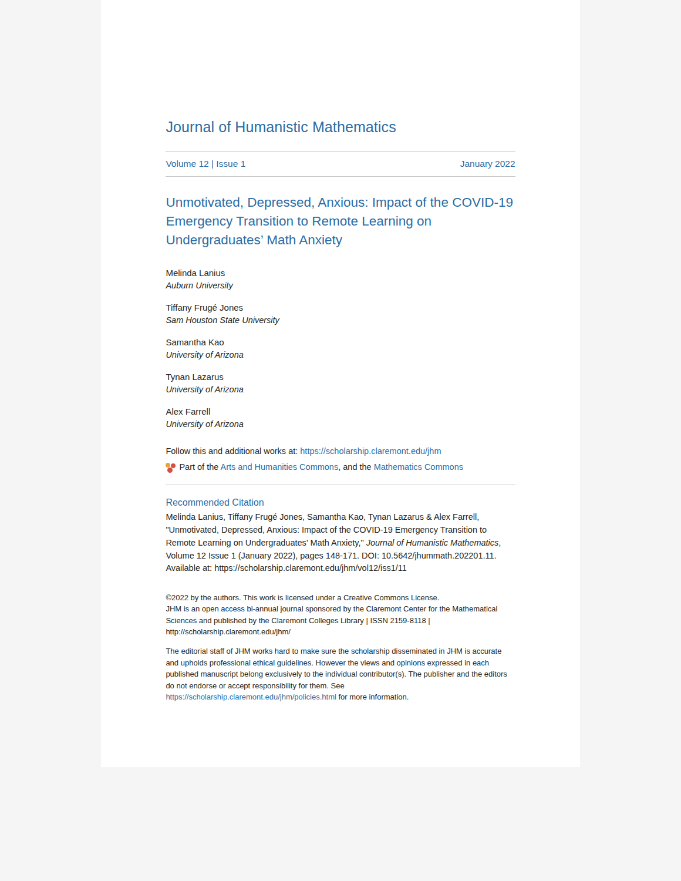Journal of Humanistic Mathematics
Volume 12 | Issue 1 January 2022
Unmotivated, Depressed, Anxious: Impact of the COVID-19 Emergency Transition to Remote Learning on Undergraduates’ Math Anxiety
Melinda Lanius Auburn University
Tiffany Frugé Jones Sam Houston State University
Samantha Kao University of Arizona
Tynan Lazarus University of Arizona
Alex Farrell University of Arizona
Follow this and additional works at: https://scholarship.claremont.edu/jhm
Part of the Arts and Humanities Commons, and the Mathematics Commons
Recommended Citation
Melinda Lanius, Tiffany Frugé Jones, Samantha Kao, Tynan Lazarus & Alex Farrell, "Unmotivated, Depressed, Anxious: Impact of the COVID-19 Emergency Transition to Remote Learning on Undergraduates’ Math Anxiety," Journal of Humanistic Mathematics, Volume 12 Issue 1 (January 2022), pages 148-171. DOI: 10.5642/jhummath.202201.11. Available at: https://scholarship.claremont.edu/jhm/vol12/iss1/11
©2022 by the authors. This work is licensed under a Creative Commons License.
JHM is an open access bi-annual journal sponsored by the Claremont Center for the Mathematical Sciences and published by the Claremont Colleges Library | ISSN 2159-8118 | http://scholarship.claremont.edu/jhm/
The editorial staff of JHM works hard to make sure the scholarship disseminated in JHM is accurate and upholds professional ethical guidelines. However the views and opinions expressed in each published manuscript belong exclusively to the individual contributor(s). The publisher and the editors do not endorse or accept responsibility for them. See https://scholarship.claremont.edu/jhm/policies.html for more information.